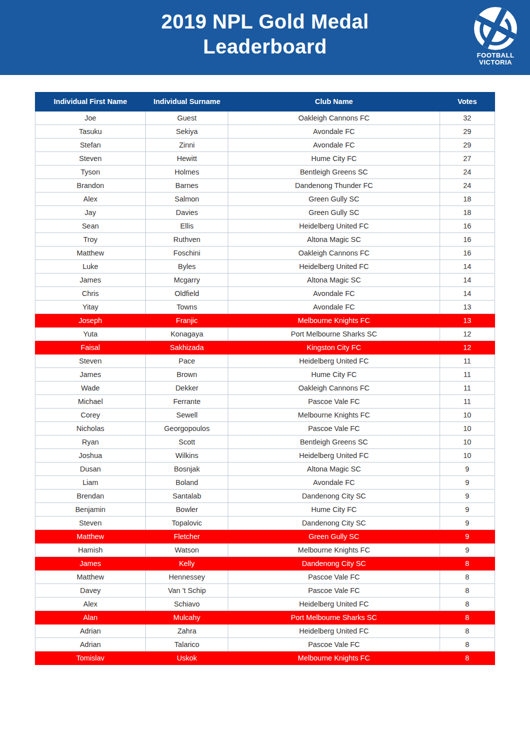2019 NPL Gold Medal
Leaderboard
FOOTBALL
VICTORIA
| Individual First Name | Individual Surname | Club Name | Votes |
| --- | --- | --- | --- |
| Joe | Guest | Oakleigh Cannons FC | 32 |
| Tasuku | Sekiya | Avondale FC | 29 |
| Stefan | Zinni | Avondale FC | 29 |
| Steven | Hewitt | Hume City FC | 27 |
| Tyson | Holmes | Bentleigh Greens SC | 24 |
| Brandon | Barnes | Dandenong Thunder FC | 24 |
| Alex | Salmon | Green Gully SC | 18 |
| Jay | Davies | Green Gully SC | 18 |
| Sean | Ellis | Heidelberg United FC | 16 |
| Troy | Ruthven | Altona Magic SC | 16 |
| Matthew | Foschini | Oakleigh Cannons FC | 16 |
| Luke | Byles | Heidelberg United FC | 14 |
| James | Mcgarry | Altona Magic SC | 14 |
| Chris | Oldfield | Avondale FC | 14 |
| Yitay | Towns | Avondale FC | 13 |
| Joseph | Franjic | Melbourne Knights FC | 13 |
| Yuta | Konagaya | Port Melbourne Sharks SC | 12 |
| Faisal | Sakhizada | Kingston City FC | 12 |
| Steven | Pace | Heidelberg United FC | 11 |
| James | Brown | Hume City FC | 11 |
| Wade | Dekker | Oakleigh Cannons FC | 11 |
| Michael | Ferrante | Pascoe Vale FC | 11 |
| Corey | Sewell | Melbourne Knights FC | 10 |
| Nicholas | Georgopoulos | Pascoe Vale FC | 10 |
| Ryan | Scott | Bentleigh Greens SC | 10 |
| Joshua | Wilkins | Heidelberg United FC | 10 |
| Dusan | Bosnjak | Altona Magic SC | 9 |
| Liam | Boland | Avondale FC | 9 |
| Brendan | Santalab | Dandenong City SC | 9 |
| Benjamin | Bowler | Hume City FC | 9 |
| Steven | Topalovic | Dandenong City SC | 9 |
| Matthew | Fletcher | Green Gully SC | 9 |
| Hamish | Watson | Melbourne Knights FC | 9 |
| James | Kelly | Dandenong City SC | 8 |
| Matthew | Hennessey | Pascoe Vale FC | 8 |
| Davey | Van 't Schip | Pascoe Vale FC | 8 |
| Alex | Schiavo | Heidelberg United FC | 8 |
| Alan | Mulcahy | Port Melbourne Sharks SC | 8 |
| Adrian | Zahra | Heidelberg United FC | 8 |
| Adrian | Talarico | Pascoe Vale FC | 8 |
| Tomislav | Uskok | Melbourne Knights FC | 8 |